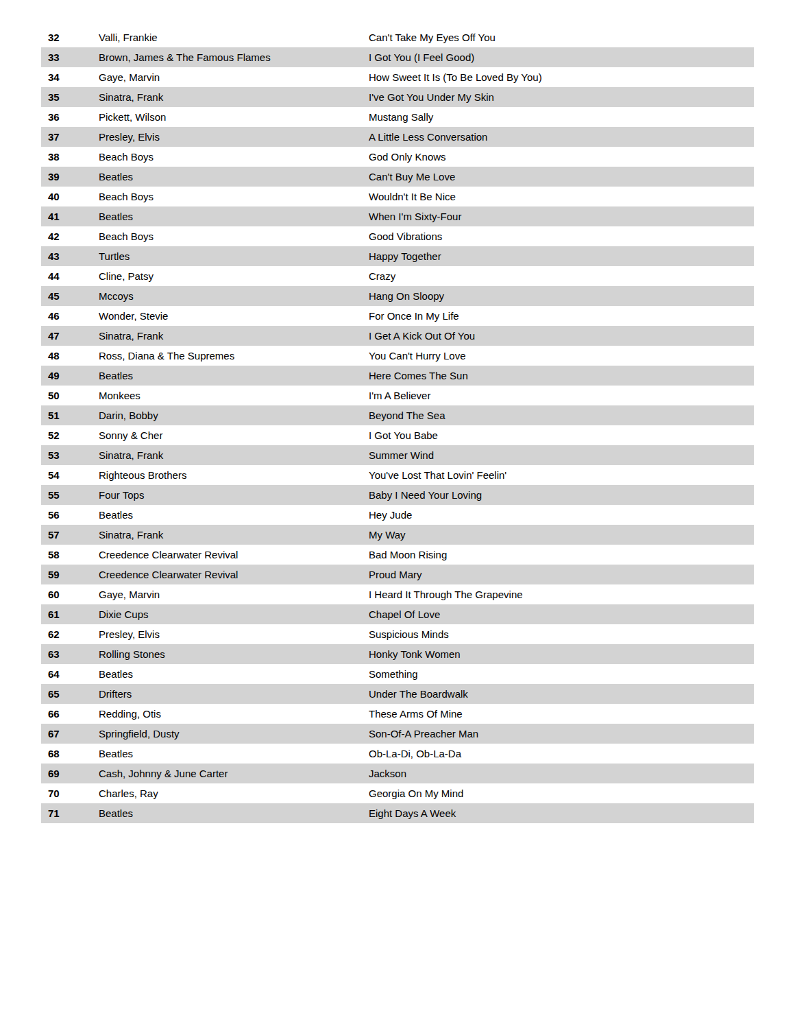| 32 | Valli, Frankie | Can't Take My Eyes Off You |
| 33 | Brown, James & The Famous Flames | I Got You (I Feel Good) |
| 34 | Gaye, Marvin | How Sweet It Is (To Be Loved By You) |
| 35 | Sinatra, Frank | I've Got You Under My Skin |
| 36 | Pickett, Wilson | Mustang Sally |
| 37 | Presley, Elvis | A Little Less Conversation |
| 38 | Beach Boys | God Only Knows |
| 39 | Beatles | Can't Buy Me Love |
| 40 | Beach Boys | Wouldn't It Be Nice |
| 41 | Beatles | When I'm Sixty-Four |
| 42 | Beach Boys | Good Vibrations |
| 43 | Turtles | Happy Together |
| 44 | Cline, Patsy | Crazy |
| 45 | Mccoys | Hang On Sloopy |
| 46 | Wonder, Stevie | For Once In My Life |
| 47 | Sinatra, Frank | I Get A Kick Out Of You |
| 48 | Ross, Diana & The Supremes | You Can't Hurry Love |
| 49 | Beatles | Here Comes The Sun |
| 50 | Monkees | I'm A Believer |
| 51 | Darin, Bobby | Beyond The Sea |
| 52 | Sonny & Cher | I Got You Babe |
| 53 | Sinatra, Frank | Summer Wind |
| 54 | Righteous Brothers | You've Lost That Lovin' Feelin' |
| 55 | Four Tops | Baby I Need Your Loving |
| 56 | Beatles | Hey Jude |
| 57 | Sinatra, Frank | My Way |
| 58 | Creedence Clearwater Revival | Bad Moon Rising |
| 59 | Creedence Clearwater Revival | Proud Mary |
| 60 | Gaye, Marvin | I Heard It Through The Grapevine |
| 61 | Dixie Cups | Chapel Of Love |
| 62 | Presley, Elvis | Suspicious Minds |
| 63 | Rolling Stones | Honky Tonk Women |
| 64 | Beatles | Something |
| 65 | Drifters | Under The Boardwalk |
| 66 | Redding, Otis | These Arms Of Mine |
| 67 | Springfield, Dusty | Son-Of-A Preacher Man |
| 68 | Beatles | Ob-La-Di, Ob-La-Da |
| 69 | Cash, Johnny & June Carter | Jackson |
| 70 | Charles, Ray | Georgia On My Mind |
| 71 | Beatles | Eight Days A Week |